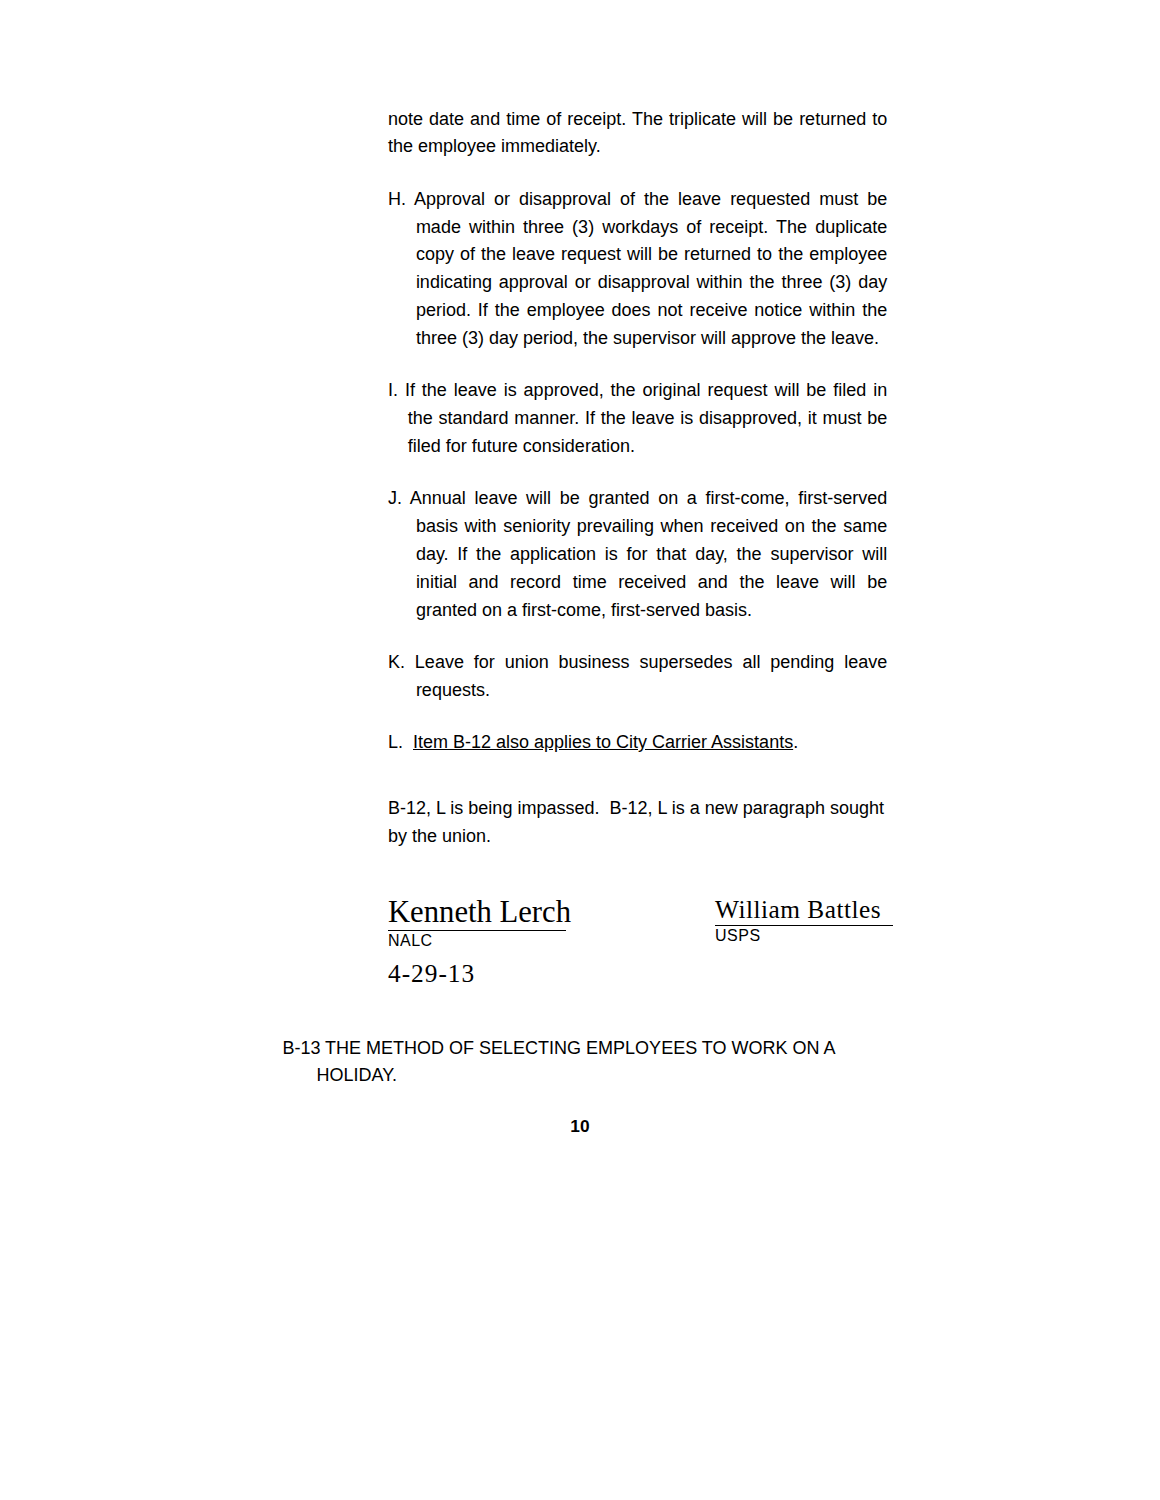note date and time of receipt. The triplicate will be returned to the employee immediately.
H. Approval or disapproval of the leave requested must be made within three (3) workdays of receipt. The duplicate copy of the leave request will be returned to the employee indicating approval or disapproval within the three (3) day period. If the employee does not receive notice within the three (3) day period, the supervisor will approve the leave.
I. If the leave is approved, the original request will be filed in the standard manner. If the leave is disapproved, it must be filed for future consideration.
J. Annual leave will be granted on a first-come, first-served basis with seniority prevailing when received on the same day. If the application is for that day, the supervisor will initial and record time received and the leave will be granted on a first-come, first-served basis.
K. Leave for union business supersedes all pending leave requests.
L. Item B-12 also applies to City Carrier Assistants.
B-12, L is being impassed. B-12, L is a new paragraph sought by the union.
Kenneth Lerch
NALC
4-29-13
William Battles
USPS
B-13 The method of selecting employees to work on a holiday.
10